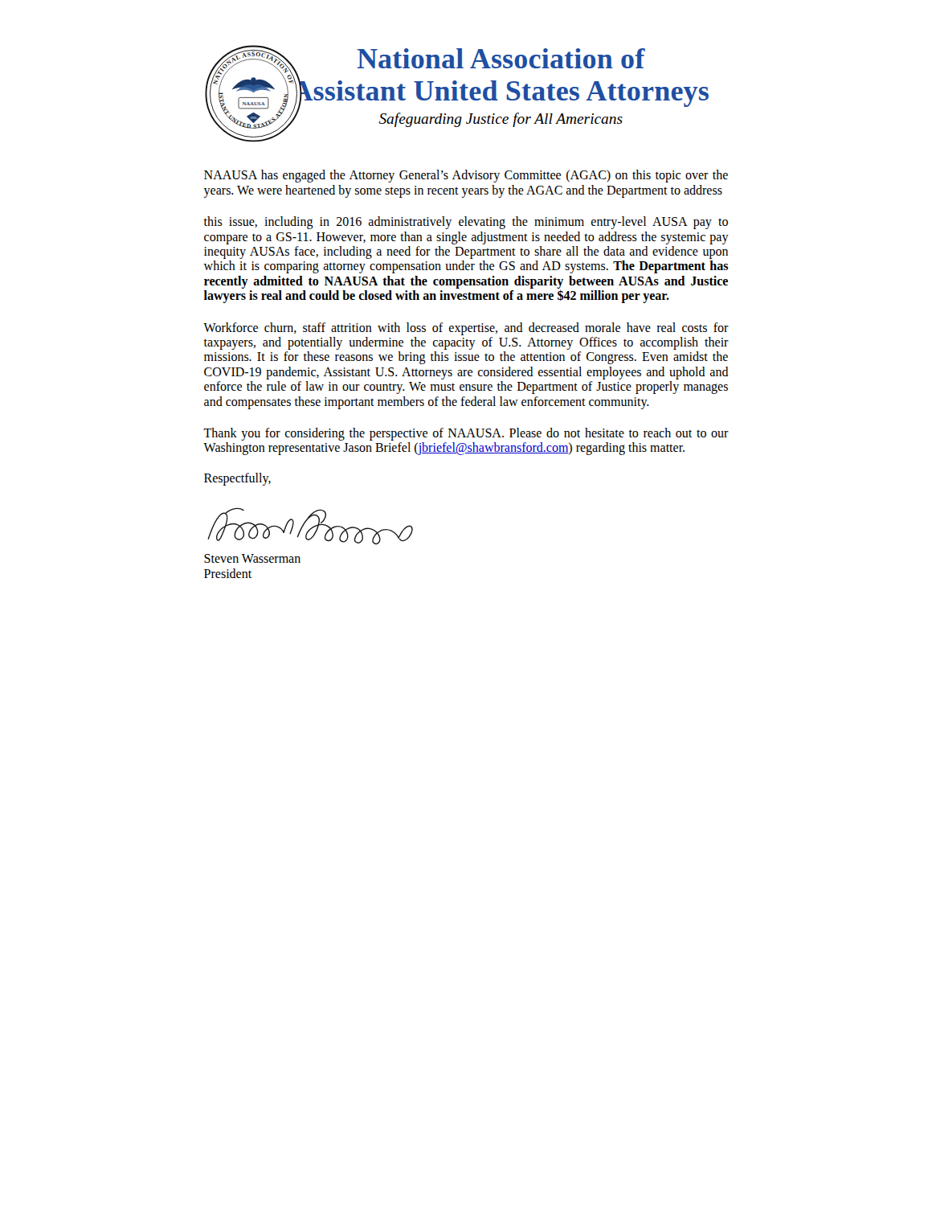NATIONAL ASSOCIATION OF ASSISTANT UNITED STATES ATTORNEYS NAAUSA 1995
National Association of
Assistant United States Attorneys
Safeguarding Justice for All Americans
NAAUSA has engaged the Attorney General’s Advisory Committee (AGAC) on this topic over the years. We were heartened by some steps in recent years by the AGAC and the Department to address
this issue, including in 2016 administratively elevating the minimum entry-level AUSA pay to compare to a GS-11. However, more than a single adjustment is needed to address the systemic pay inequity AUSAs face, including a need for the Department to share all the data and evidence upon which it is comparing attorney compensation under the GS and AD systems. The Department has recently admitted to NAAUSA that the compensation disparity between AUSAs and Justice lawyers is real and could be closed with an investment of a mere $42 million per year.
Workforce churn, staff attrition with loss of expertise, and decreased morale have real costs for taxpayers, and potentially undermine the capacity of U.S. Attorney Offices to accomplish their missions. It is for these reasons we bring this issue to the attention of Congress. Even amidst the COVID-19 pandemic, Assistant U.S. Attorneys are considered essential employees and uphold and enforce the rule of law in our country. We must ensure the Department of Justice properly manages and compensates these important members of the federal law enforcement community.
Thank you for considering the perspective of NAAUSA. Please do not hesitate to reach out to our Washington representative Jason Briefel (jbriefel@shawbransford.com) regarding this matter.
Respectfully,
Steven Wasserman
President